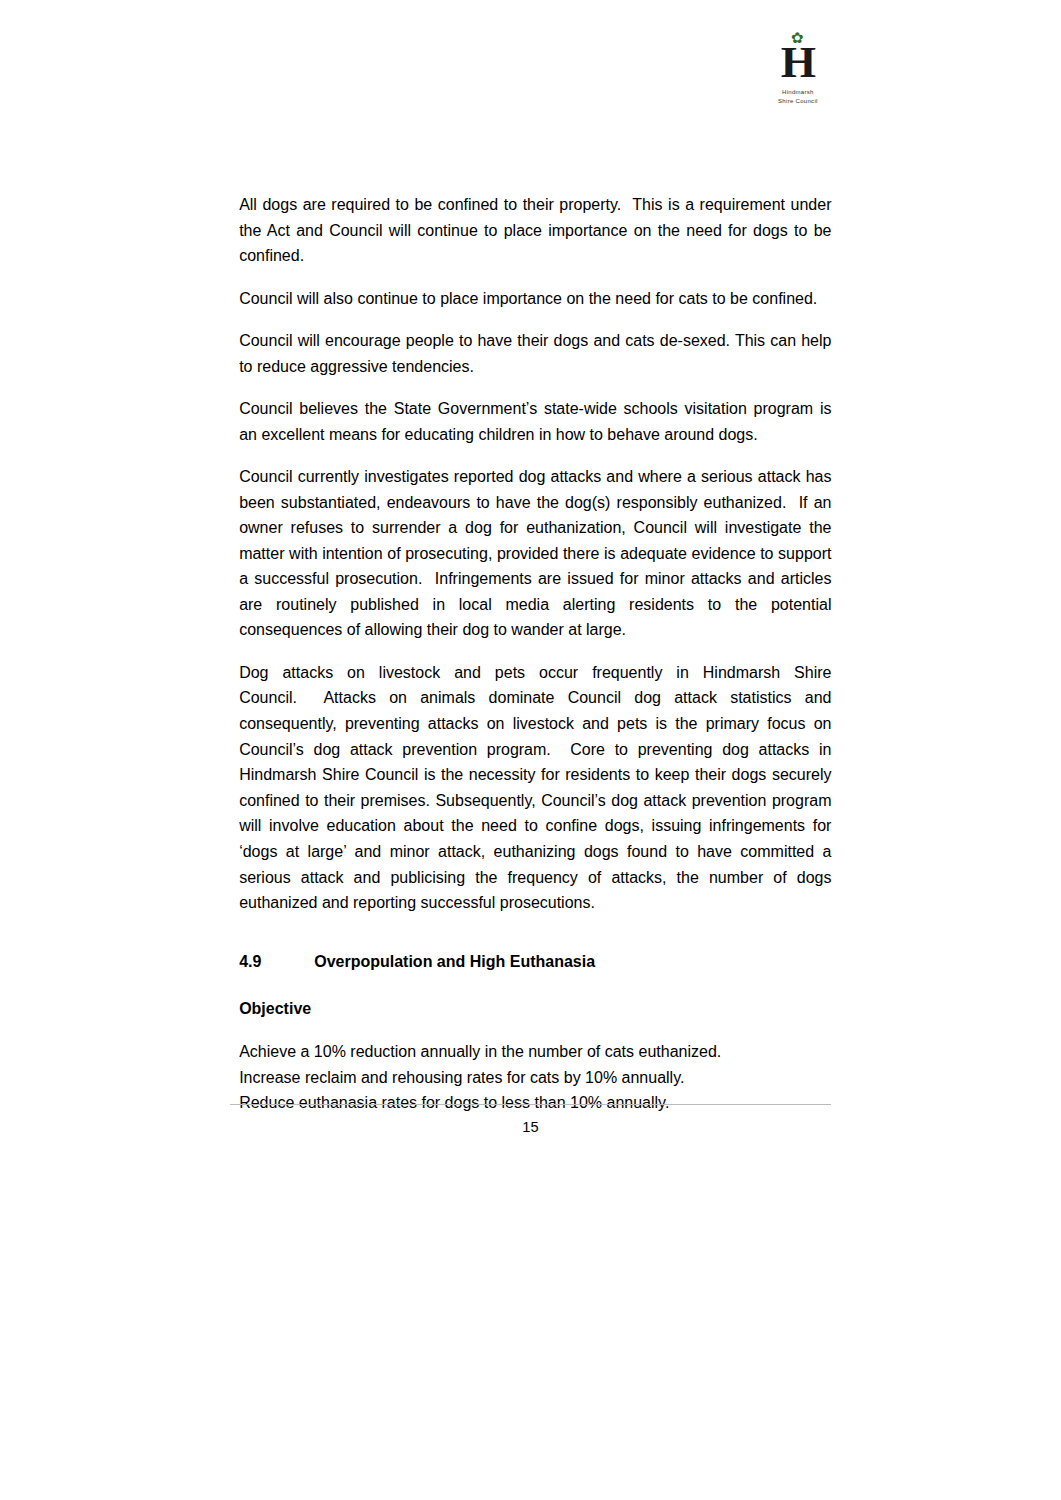✿
H
Hindmarsh
Shire Council
All dogs are required to be confined to their property. This is a requirement under the Act and Council will continue to place importance on the need for dogs to be confined.
Council will also continue to place importance on the need for cats to be confined.
Council will encourage people to have their dogs and cats de-sexed. This can help to reduce aggressive tendencies.
Council believes the State Government’s state-wide schools visitation program is an excellent means for educating children in how to behave around dogs.
Council currently investigates reported dog attacks and where a serious attack has been substantiated, endeavours to have the dog(s) responsibly euthanized. If an owner refuses to surrender a dog for euthanization, Council will investigate the matter with intention of prosecuting, provided there is adequate evidence to support a successful prosecution. Infringements are issued for minor attacks and articles are routinely published in local media alerting residents to the potential consequences of allowing their dog to wander at large.
Dog attacks on livestock and pets occur frequently in Hindmarsh Shire Council. Attacks on animals dominate Council dog attack statistics and consequently, preventing attacks on livestock and pets is the primary focus on Council’s dog attack prevention program. Core to preventing dog attacks in Hindmarsh Shire Council is the necessity for residents to keep their dogs securely confined to their premises. Subsequently, Council’s dog attack prevention program will involve education about the need to confine dogs, issuing infringements for ‘dogs at large’ and minor attack, euthanizing dogs found to have committed a serious attack and publicising the frequency of attacks, the number of dogs euthanized and reporting successful prosecutions.
4.9 Overpopulation and High Euthanasia
Objective
Achieve a 10% reduction annually in the number of cats euthanized.
Increase reclaim and rehousing rates for cats by 10% annually.
Reduce euthanasia rates for dogs to less than 10% annually.
15